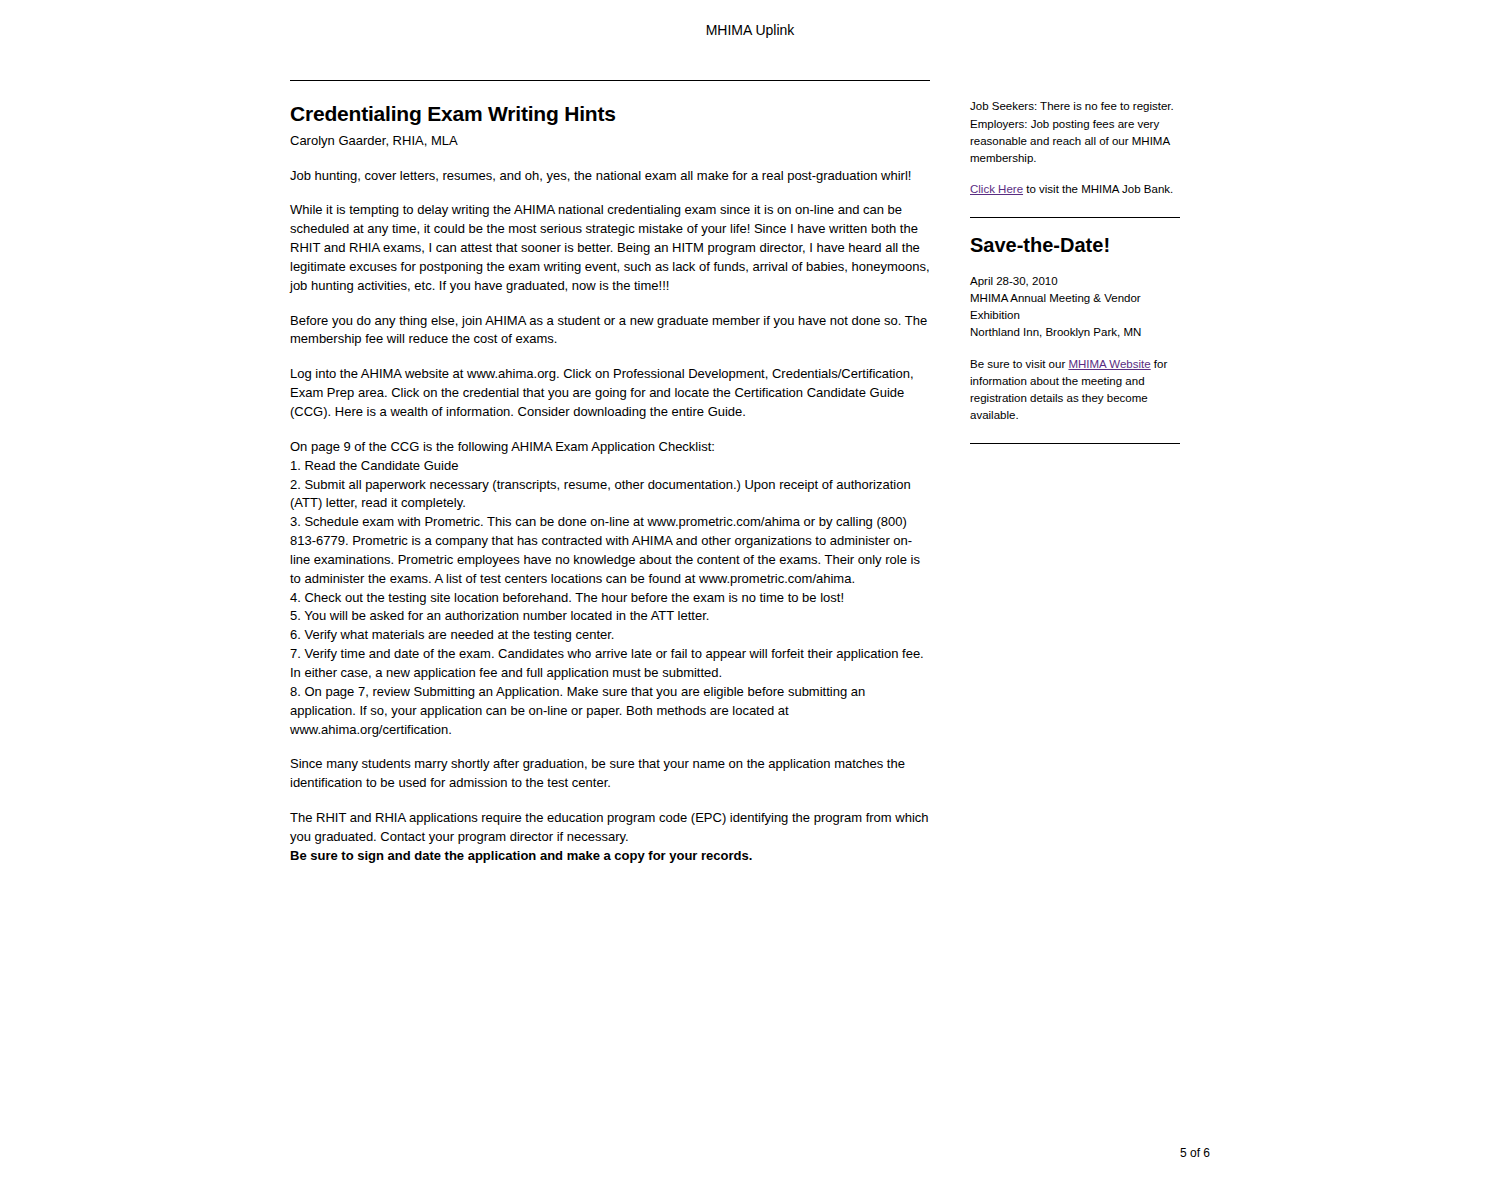MHIMA Uplink
Credentialing Exam Writing Hints
Carolyn Gaarder, RHIA, MLA
Job hunting, cover letters, resumes, and oh, yes, the national exam all make for a real post-graduation whirl!
While it is tempting to delay writing the AHIMA national credentialing exam since it is on on-line and can be scheduled at any time, it could be the most serious strategic mistake of your life! Since I have written both the RHIT and RHIA exams, I can attest that sooner is better. Being an HITM program director, I have heard all the legitimate excuses for postponing the exam writing event, such as lack of funds, arrival of babies, honeymoons, job hunting activities, etc. If you have graduated, now is the time!!!
Before you do any thing else, join AHIMA as a student or a new graduate member if you have not done so. The membership fee will reduce the cost of exams.
Log into the AHIMA website at www.ahima.org. Click on Professional Development, Credentials/Certification, Exam Prep area. Click on the credential that you are going for and locate the Certification Candidate Guide (CCG). Here is a wealth of information. Consider downloading the entire Guide.
On page 9 of the CCG is the following AHIMA Exam Application Checklist:
1. Read the Candidate Guide
2. Submit all paperwork necessary (transcripts, resume, other documentation.) Upon receipt of authorization (ATT) letter, read it completely.
3. Schedule exam with Prometric. This can be done on-line at www.prometric.com/ahima or by calling (800) 813-6779. Prometric is a company that has contracted with AHIMA and other organizations to administer on-line examinations. Prometric employees have no knowledge about the content of the exams. Their only role is to administer the exams. A list of test centers locations can be found at www.prometric.com/ahima.
4. Check out the testing site location beforehand. The hour before the exam is no time to be lost!
5. You will be asked for an authorization number located in the ATT letter.
6. Verify what materials are needed at the testing center.
7. Verify time and date of the exam. Candidates who arrive late or fail to appear will forfeit their application fee. In either case, a new application fee and full application must be submitted.
8. On page 7, review Submitting an Application. Make sure that you are eligible before submitting an application. If so, your application can be on-line or paper. Both methods are located at www.ahima.org/certification.
Since many students marry shortly after graduation, be sure that your name on the application matches the identification to be used for admission to the test center.
The RHIT and RHIA applications require the education program code (EPC) identifying the program from which you graduated. Contact your program director if necessary.
Be sure to sign and date the application and make a copy for your records.
Job Seekers: There is no fee to register.
Employers: Job posting fees are very reasonable and reach all of our MHIMA membership.
Click Here to visit the MHIMA Job Bank.
Save-the-Date!
April 28-30, 2010
MHIMA Annual Meeting & Vendor Exhibition
Northland Inn, Brooklyn Park, MN
Be sure to visit our MHIMA Website for information about the meeting and registration details as they become available.
5 of 6